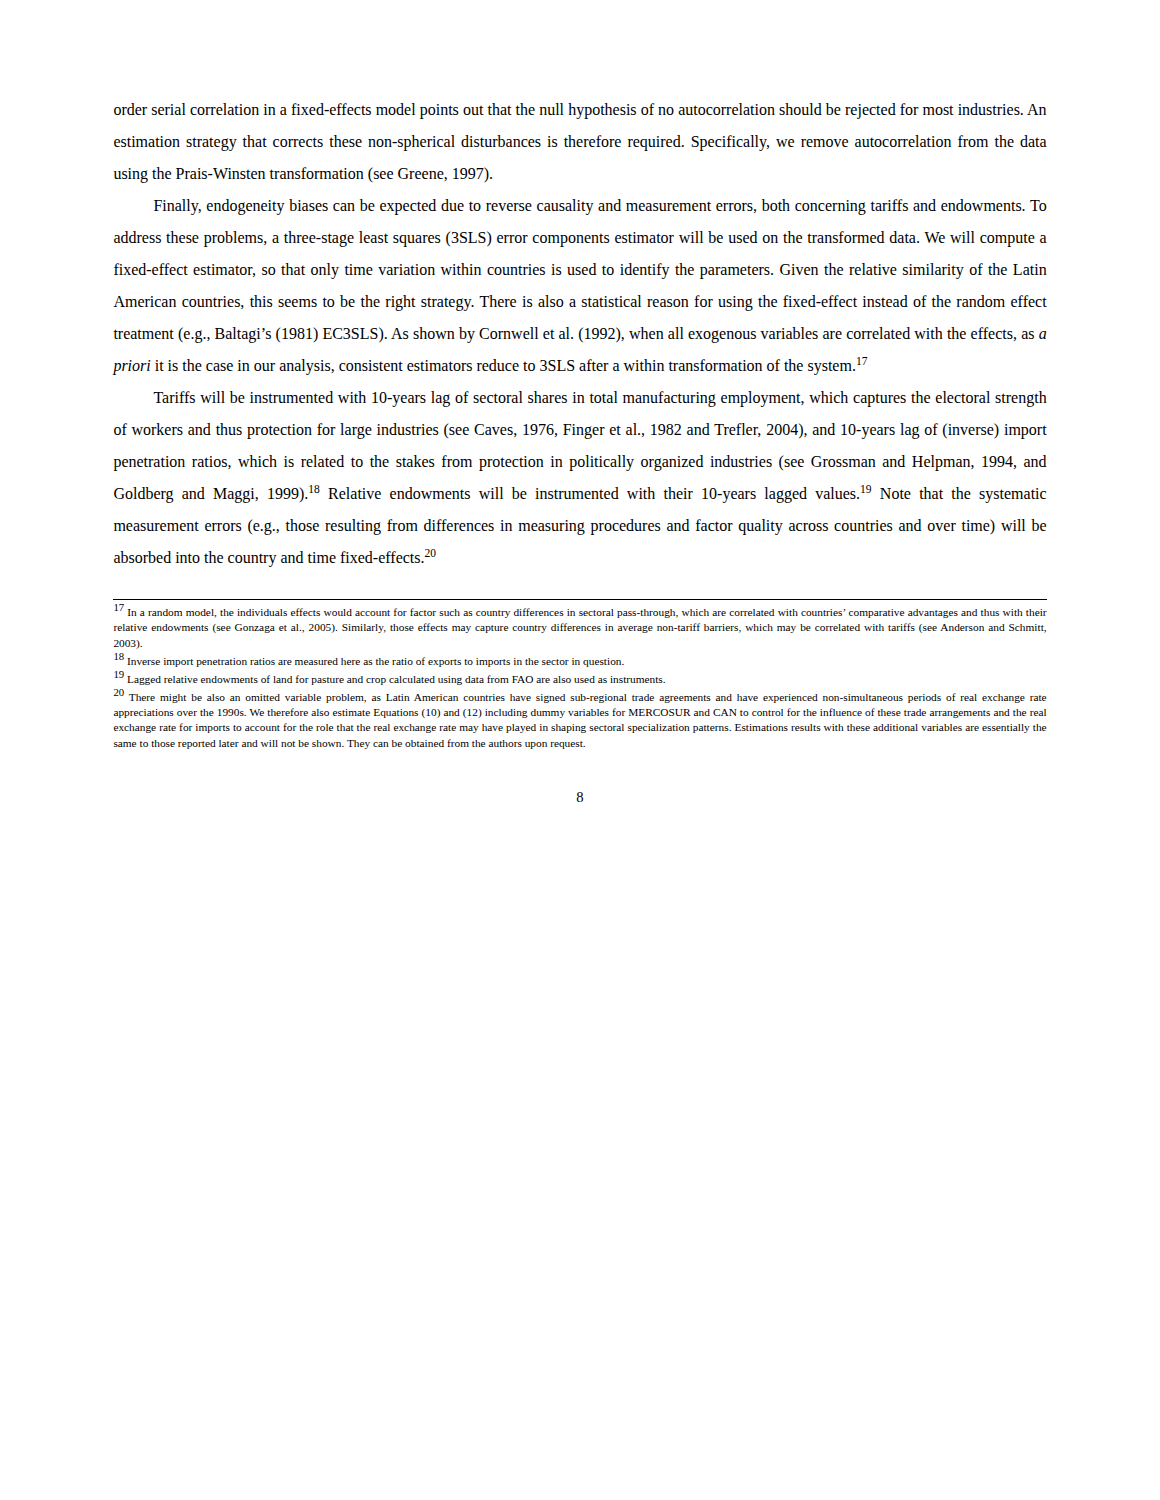order serial correlation in a fixed-effects model points out that the null hypothesis of no autocorrelation should be rejected for most industries. An estimation strategy that corrects these non-spherical disturbances is therefore required. Specifically, we remove autocorrelation from the data using the Prais-Winsten transformation (see Greene, 1997).
Finally, endogeneity biases can be expected due to reverse causality and measurement errors, both concerning tariffs and endowments. To address these problems, a three-stage least squares (3SLS) error components estimator will be used on the transformed data. We will compute a fixed-effect estimator, so that only time variation within countries is used to identify the parameters. Given the relative similarity of the Latin American countries, this seems to be the right strategy. There is also a statistical reason for using the fixed-effect instead of the random effect treatment (e.g., Baltagi’s (1981) EC3SLS). As shown by Cornwell et al. (1992), when all exogenous variables are correlated with the effects, as a priori it is the case in our analysis, consistent estimators reduce to 3SLS after a within transformation of the system.17
Tariffs will be instrumented with 10-years lag of sectoral shares in total manufacturing employment, which captures the electoral strength of workers and thus protection for large industries (see Caves, 1976, Finger et al., 1982 and Trefler, 2004), and 10-years lag of (inverse) import penetration ratios, which is related to the stakes from protection in politically organized industries (see Grossman and Helpman, 1994, and Goldberg and Maggi, 1999).18 Relative endowments will be instrumented with their 10-years lagged values.19 Note that the systematic measurement errors (e.g., those resulting from differences in measuring procedures and factor quality across countries and over time) will be absorbed into the country and time fixed-effects.20
17 In a random model, the individuals effects would account for factor such as country differences in sectoral pass-through, which are correlated with countries’ comparative advantages and thus with their relative endowments (see Gonzaga et al., 2005). Similarly, those effects may capture country differences in average non-tariff barriers, which may be correlated with tariffs (see Anderson and Schmitt, 2003).
18 Inverse import penetration ratios are measured here as the ratio of exports to imports in the sector in question.
19 Lagged relative endowments of land for pasture and crop calculated using data from FAO are also used as instruments.
20 There might be also an omitted variable problem, as Latin American countries have signed sub-regional trade agreements and have experienced non-simultaneous periods of real exchange rate appreciations over the 1990s. We therefore also estimate Equations (10) and (12) including dummy variables for MERCOSUR and CAN to control for the influence of these trade arrangements and the real exchange rate for imports to account for the role that the real exchange rate may have played in shaping sectoral specialization patterns. Estimations results with these additional variables are essentially the same to those reported later and will not be shown. They can be obtained from the authors upon request.
8